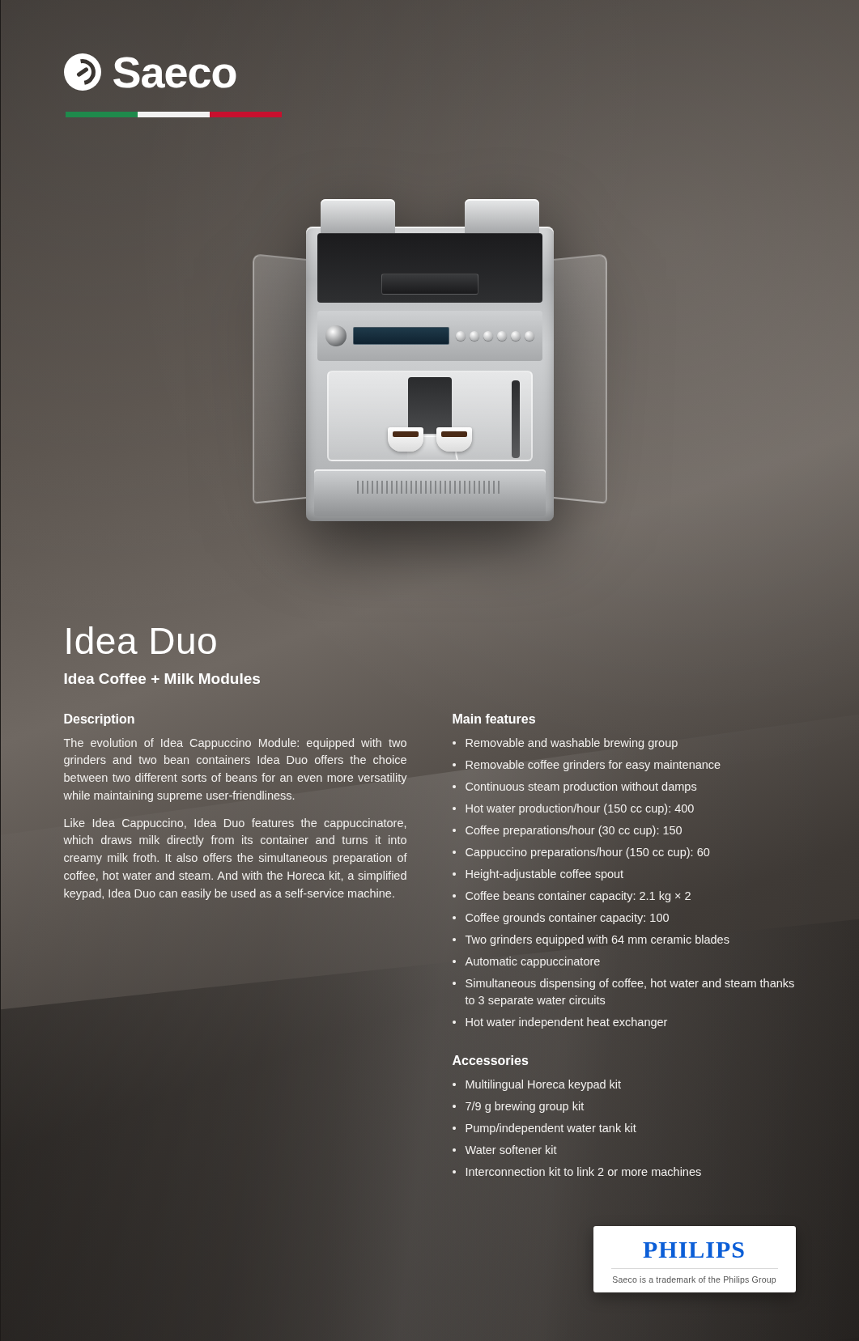Saeco
Idea Duo
Idea Coffee + Milk Modules
Description
The evolution of Idea Cappuccino Module: equipped with two grinders and two bean containers Idea Duo offers the choice between two different sorts of beans for an even more versatility while maintaining supreme user-friendliness.
Like Idea Cappuccino, Idea Duo features the cappuccinatore, which draws milk directly from its container and turns it into creamy milk froth. It also offers the simultaneous preparation of coffee, hot water and steam. And with the Horeca kit, a simplified keypad, Idea Duo can easily be used as a self-service machine.
Main features
Removable and washable brewing group
Removable coffee grinders for easy maintenance
Continuous steam production without damps
Hot water production/hour (150 cc cup): 400
Coffee preparations/hour (30 cc cup): 150
Cappuccino preparations/hour (150 cc cup): 60
Height-adjustable coffee spout
Coffee beans container capacity: 2.1 kg × 2
Coffee grounds container capacity: 100
Two grinders equipped with 64 mm ceramic blades
Automatic cappuccinatore
Simultaneous dispensing of coffee, hot water and steam thanks to 3 separate water circuits
Hot water independent heat exchanger
Accessories
Multilingual Horeca keypad kit
7/9 g brewing group kit
Pump/independent water tank kit
Water softener kit
Interconnection kit to link 2 or more machines
PHILIPS
Saeco is a trademark of the Philips Group